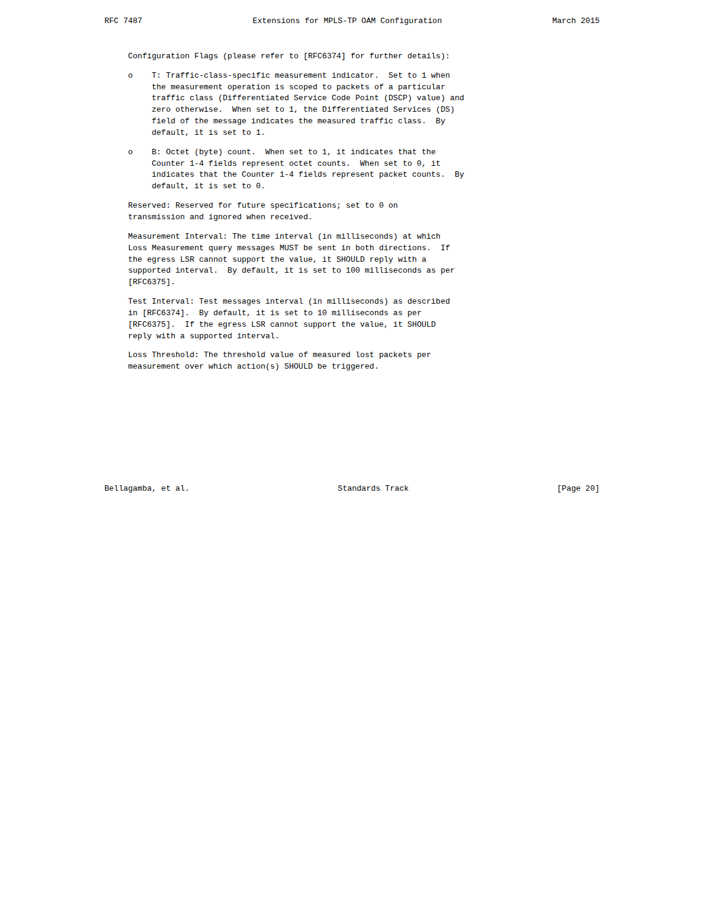RFC 7487 Extensions for MPLS-TP OAM Configuration March 2015
Configuration Flags (please refer to [RFC6374] for further details):
o T: Traffic-class-specific measurement indicator. Set to 1 when the measurement operation is scoped to packets of a particular traffic class (Differentiated Service Code Point (DSCP) value) and zero otherwise. When set to 1, the Differentiated Services (DS) field of the message indicates the measured traffic class. By default, it is set to 1.
o B: Octet (byte) count. When set to 1, it indicates that the Counter 1-4 fields represent octet counts. When set to 0, it indicates that the Counter 1-4 fields represent packet counts. By default, it is set to 0.
Reserved: Reserved for future specifications; set to 0 on transmission and ignored when received.
Measurement Interval: The time interval (in milliseconds) at which Loss Measurement query messages MUST be sent in both directions. If the egress LSR cannot support the value, it SHOULD reply with a supported interval. By default, it is set to 100 milliseconds as per [RFC6375].
Test Interval: Test messages interval (in milliseconds) as described in [RFC6374]. By default, it is set to 10 milliseconds as per [RFC6375]. If the egress LSR cannot support the value, it SHOULD reply with a supported interval.
Loss Threshold: The threshold value of measured lost packets per measurement over which action(s) SHOULD be triggered.
Bellagamba, et al. Standards Track [Page 20]